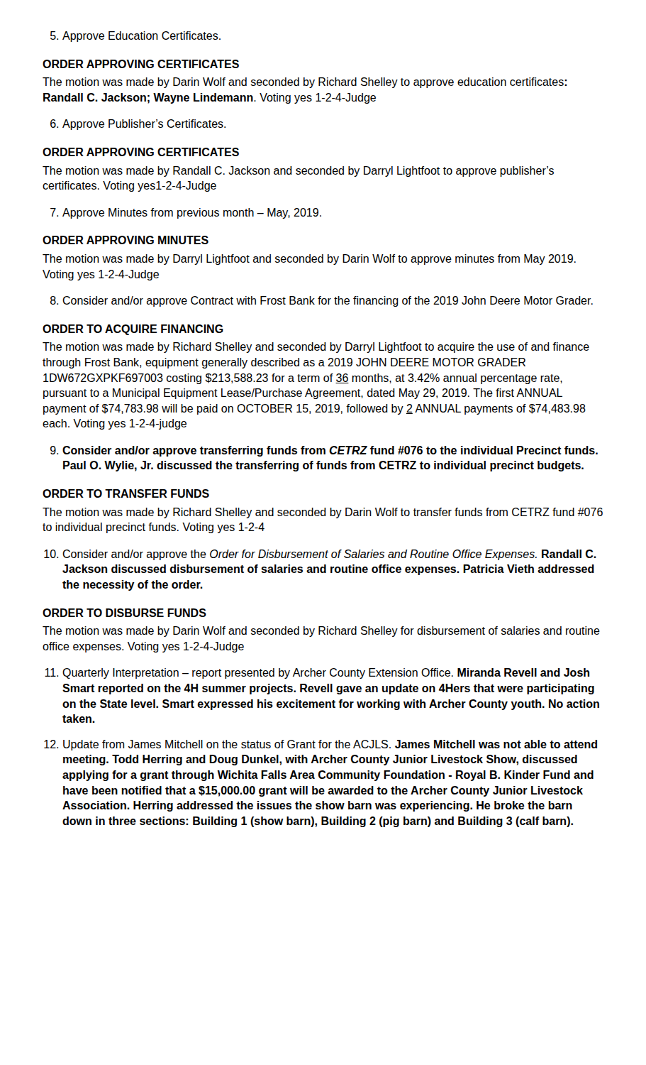Approve Education Certificates.
Order Approving Certificates
The motion was made by Darin Wolf and seconded by Richard Shelley to approve education certificates: Randall C. Jackson; Wayne Lindemann. Voting yes 1-2-4-Judge
Approve Publisher’s Certificates.
Order Approving Certificates
The motion was made by Randall C. Jackson and seconded by Darryl Lightfoot to approve publisher’s certificates. Voting yes1-2-4-Judge
Approve Minutes from previous month – May, 2019.
Order Approving Minutes
The motion was made by Darryl Lightfoot and seconded by Darin Wolf to approve minutes from May 2019. Voting yes 1-2-4-Judge
Consider and/or approve Contract with Frost Bank for the financing of the 2019 John Deere Motor Grader.
Order to Acquire Financing
The motion was made by Richard Shelley and seconded by Darryl Lightfoot to acquire the use of and finance through Frost Bank, equipment generally described as a 2019 JOHN DEERE MOTOR GRADER 1DW672GXPKF697003 costing $213,588.23 for a term of 36 months, at 3.42% annual percentage rate, pursuant to a Municipal Equipment Lease/Purchase Agreement, dated May 29, 2019. The first ANNUAL payment of $74,783.98 will be paid on OCTOBER 15, 2019, followed by 2 ANNUAL payments of $74,483.98 each. Voting yes 1-2-4-judge
Consider and/or approve transferring funds from CETRZ fund #076 to the individual Precinct funds. Paul O. Wylie, Jr. discussed the transferring of funds from CETRZ to individual precinct budgets.
Order to Transfer Funds
The motion was made by Richard Shelley and seconded by Darin Wolf to transfer funds from CETRZ fund #076 to individual precinct funds. Voting yes 1-2-4
Consider and/or approve the Order for Disbursement of Salaries and Routine Office Expenses. Randall C. Jackson discussed disbursement of salaries and routine office expenses. Patricia Vieth addressed the necessity of the order.
Order to Disburse Funds
The motion was made by Darin Wolf and seconded by Richard Shelley for disbursement of salaries and routine office expenses. Voting yes 1-2-4-Judge
Quarterly Interpretation – report presented by Archer County Extension Office. Miranda Revell and Josh Smart reported on the 4H summer projects. Revell gave an update on 4Hers that were participating on the State level. Smart expressed his excitement for working with Archer County youth. No action taken.
Update from James Mitchell on the status of Grant for the ACJLS. James Mitchell was not able to attend meeting. Todd Herring and Doug Dunkel, with Archer County Junior Livestock Show, discussed applying for a grant through Wichita Falls Area Community Foundation - Royal B. Kinder Fund and have been notified that a $15,000.00 grant will be awarded to the Archer County Junior Livestock Association. Herring addressed the issues the show barn was experiencing. He broke the barn down in three sections: Building 1 (show barn), Building 2 (pig barn) and Building 3 (calf barn).